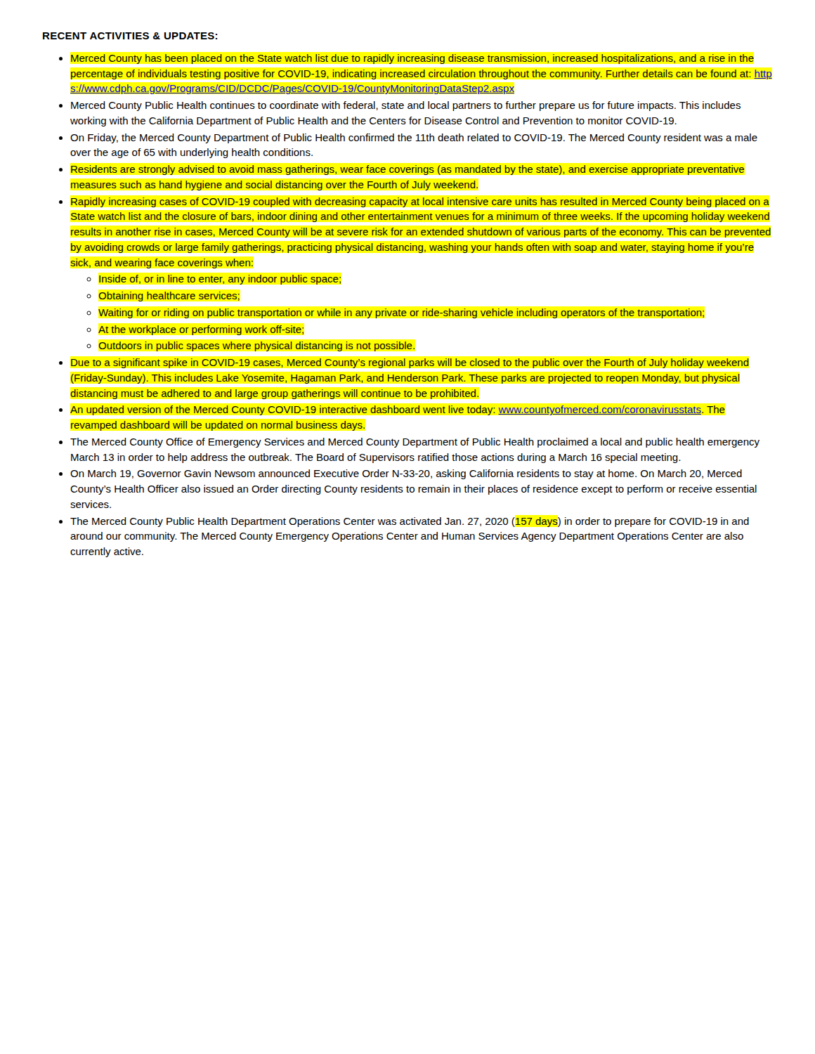RECENT ACTIVITIES & UPDATES:
Merced County has been placed on the State watch list due to rapidly increasing disease transmission, increased hospitalizations, and a rise in the percentage of individuals testing positive for COVID-19, indicating increased circulation throughout the community. Further details can be found at: https://www.cdph.ca.gov/Programs/CID/DCDC/Pages/COVID-19/CountyMonitoringDataStep2.aspx
Merced County Public Health continues to coordinate with federal, state and local partners to further prepare us for future impacts. This includes working with the California Department of Public Health and the Centers for Disease Control and Prevention to monitor COVID-19.
On Friday, the Merced County Department of Public Health confirmed the 11th death related to COVID-19. The Merced County resident was a male over the age of 65 with underlying health conditions.
Residents are strongly advised to avoid mass gatherings, wear face coverings (as mandated by the state), and exercise appropriate preventative measures such as hand hygiene and social distancing over the Fourth of July weekend.
Rapidly increasing cases of COVID-19 coupled with decreasing capacity at local intensive care units has resulted in Merced County being placed on a State watch list and the closure of bars, indoor dining and other entertainment venues for a minimum of three weeks. If the upcoming holiday weekend results in another rise in cases, Merced County will be at severe risk for an extended shutdown of various parts of the economy. This can be prevented by avoiding crowds or large family gatherings, practicing physical distancing, washing your hands often with soap and water, staying home if you’re sick, and wearing face coverings when:
Inside of, or in line to enter, any indoor public space;
Obtaining healthcare services;
Waiting for or riding on public transportation or while in any private or ride-sharing vehicle including operators of the transportation;
At the workplace or performing work off-site;
Outdoors in public spaces where physical distancing is not possible.
Due to a significant spike in COVID-19 cases, Merced County’s regional parks will be closed to the public over the Fourth of July holiday weekend (Friday-Sunday). This includes Lake Yosemite, Hagaman Park, and Henderson Park. These parks are projected to reopen Monday, but physical distancing must be adhered to and large group gatherings will continue to be prohibited.
An updated version of the Merced County COVID-19 interactive dashboard went live today: www.countyofmerced.com/coronavirusstats. The revamped dashboard will be updated on normal business days.
The Merced County Office of Emergency Services and Merced County Department of Public Health proclaimed a local and public health emergency March 13 in order to help address the outbreak. The Board of Supervisors ratified those actions during a March 16 special meeting.
On March 19, Governor Gavin Newsom announced Executive Order N-33-20, asking California residents to stay at home. On March 20, Merced County’s Health Officer also issued an Order directing County residents to remain in their places of residence except to perform or receive essential services.
The Merced County Public Health Department Operations Center was activated Jan. 27, 2020 (157 days) in order to prepare for COVID-19 in and around our community. The Merced County Emergency Operations Center and Human Services Agency Department Operations Center are also currently active.